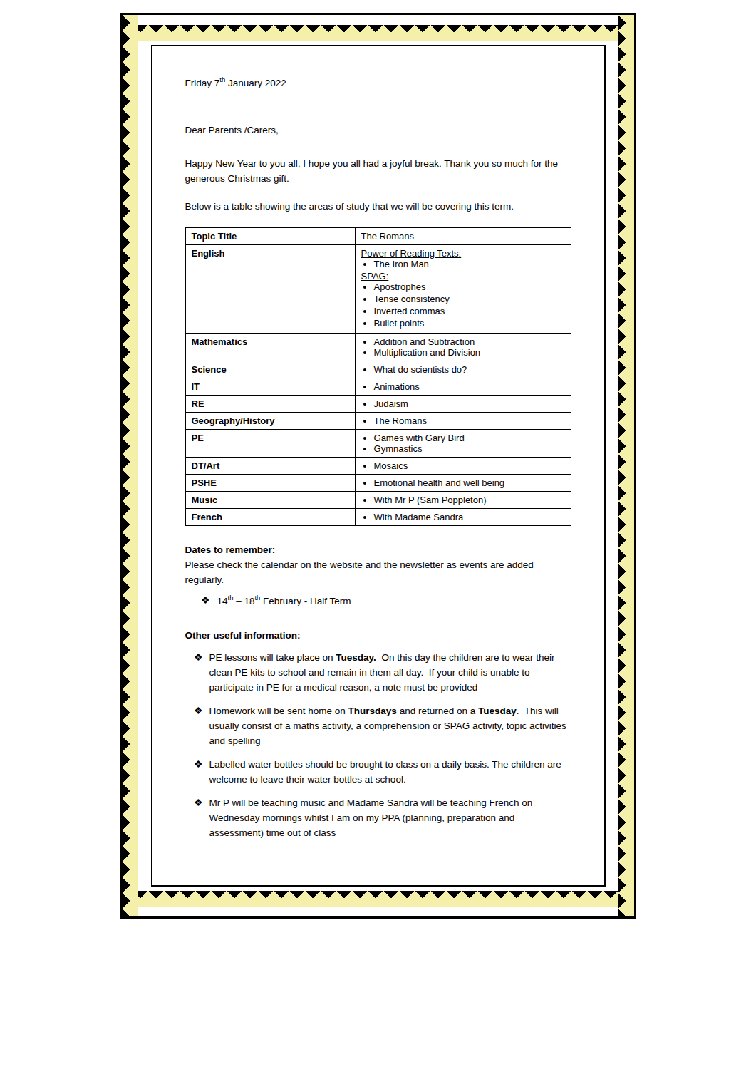Friday 7th January 2022
Dear Parents /Carers,
Happy New Year to you all, I hope you all had a joyful break. Thank you so much for the generous Christmas gift.
Below is a table showing the areas of study that we will be covering this term.
| Topic Title | The Romans |
| English | Power of Reading Texts: The Iron Man SPAG: Apostrophes Tense consistency Inverted commas Bullet points |
| Mathematics | Addition and Subtraction Multiplication and Division |
| Science | What do scientists do? |
| IT | Animations |
| RE | Judaism |
| Geography/History | The Romans |
| PE | Games with Gary Bird Gymnastics |
| DT/Art | Mosaics |
| PSHE | Emotional health and well being |
| Music | With Mr P (Sam Poppleton) |
| French | With Madame Sandra |
Dates to remember:
Please check the calendar on the website and the newsletter as events are added regularly.
14th – 18th February - Half Term
Other useful information:
PE lessons will take place on Tuesday. On this day the children are to wear their clean PE kits to school and remain in them all day. If your child is unable to participate in PE for a medical reason, a note must be provided
Homework will be sent home on Thursdays and returned on a Tuesday. This will usually consist of a maths activity, a comprehension or SPAG activity, topic activities and spelling
Labelled water bottles should be brought to class on a daily basis. The children are welcome to leave their water bottles at school.
Mr P will be teaching music and Madame Sandra will be teaching French on Wednesday mornings whilst I am on my PPA (planning, preparation and assessment) time out of class